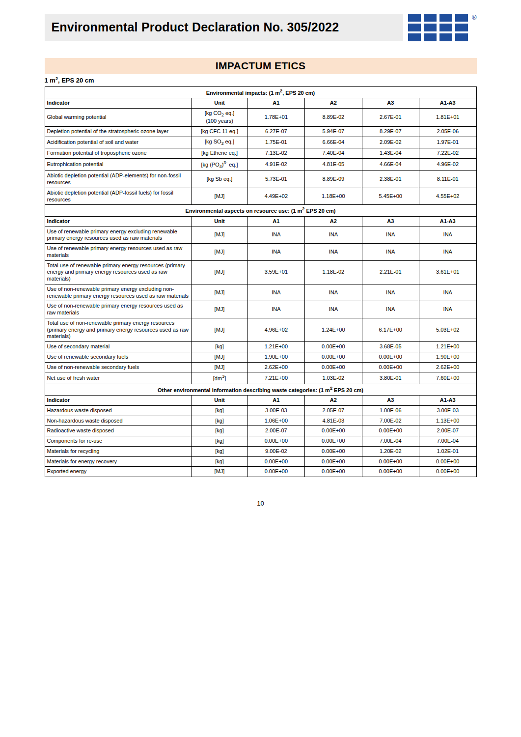Environmental Product Declaration No. 305/2022
®
IMPACTUM ETICS
1 m2, EPS 20 cm
| Environmental impacts: (1 m 2 , EPS 20 cm) |
| --- |
| Indicator | Unit | A1 | A2 | A3 | A1-A3 |
| Global warming potential | [kg CO 2 eq.] (100 years) | 1.78E+01 | 8.89E-02 | 2.67E-01 | 1.81E+01 |
| Depletion potential of the stratospheric ozone layer | [kg CFC 11 eq.] | 6.27E-07 | 5.94E-07 | 8.29E-07 | 2.05E-06 |
| Acidification potential of soil and water | [kg SO 2 eq.] | 1.75E-01 | 6.66E-04 | 2.09E-02 | 1.97E-01 |
| Formation potential of tropospheric ozone | [kg Ethene eq.] | 7.13E-02 | 7.40E-04 | 1.43E-04 | 7.22E-02 |
| Eutrophication potential | [kg (PO 4 ) 3- eq.] | 4.91E-02 | 4.81E-05 | 4.66E-04 | 4.96E-02 |
| Abiotic depletion potential (ADP-elements) for non-fossil resources | [kg Sb eq.] | 5.73E-01 | 8.89E-09 | 2.38E-01 | 8.11E-01 |
| Abiotic depletion potential (ADP-fossil fuels) for fossil resources | [MJ] | 4.49E+02 | 1.18E+00 | 5.45E+00 | 4.55E+02 |
| Environmental aspects on resource use: (1 m 2 EPS 20 cm) |
| Indicator | Unit | A1 | A2 | A3 | A1-A3 |
| Use of renewable primary energy excluding renewable primary energy resources used as raw materials | [MJ] | INA | INA | INA | INA |
| Use of renewable primary energy resources used as raw materials | [MJ] | INA | INA | INA | INA |
| Total use of renewable primary energy resources (primary energy and primary energy resources used as raw materials) | [MJ] | 3.59E+01 | 1.18E-02 | 2.21E-01 | 3.61E+01 |
| Use of non-renewable primary energy excluding non-renewable primary energy resources used as raw materials | [MJ] | INA | INA | INA | INA |
| Use of non-renewable primary energy resources used as raw materials | [MJ] | INA | INA | INA | INA |
| Total use of non-renewable primary energy resources (primary energy and primary energy resources used as raw materials) | [MJ] | 4.96E+02 | 1.24E+00 | 6.17E+00 | 5.03E+02 |
| Use of secondary material | [kg] | 1.21E+00 | 0.00E+00 | 3.68E-05 | 1.21E+00 |
| Use of renewable secondary fuels | [MJ] | 1.90E+00 | 0.00E+00 | 0.00E+00 | 1.90E+00 |
| Use of non-renewable secondary fuels | [MJ] | 2.62E+00 | 0.00E+00 | 0.00E+00 | 2.62E+00 |
| Net use of fresh water | [dm 3 ] | 7.21E+00 | 1.03E-02 | 3.80E-01 | 7.60E+00 |
| Other environmental information describing waste categories: (1 m 2 EPS 20 cm) |
| Indicator | Unit | A1 | A2 | A3 | A1-A3 |
| Hazardous waste disposed | [kg] | 3.00E-03 | 2.05E-07 | 1.00E-06 | 3.00E-03 |
| Non-hazardous waste disposed | [kg] | 1.06E+00 | 4.81E-03 | 7.00E-02 | 1.13E+00 |
| Radioactive waste disposed | [kg] | 2.00E-07 | 0.00E+00 | 0.00E+00 | 2.00E-07 |
| Components for re-use | [kg] | 0.00E+00 | 0.00E+00 | 7.00E-04 | 7.00E-04 |
| Materials for recycling | [kg] | 9.00E-02 | 0.00E+00 | 1.20E-02 | 1.02E-01 |
| Materials for energy recovery | [kg] | 0.00E+00 | 0.00E+00 | 0.00E+00 | 0.00E+00 |
| Exported energy | [MJ] | 0.00E+00 | 0.00E+00 | 0.00E+00 | 0.00E+00 |
10